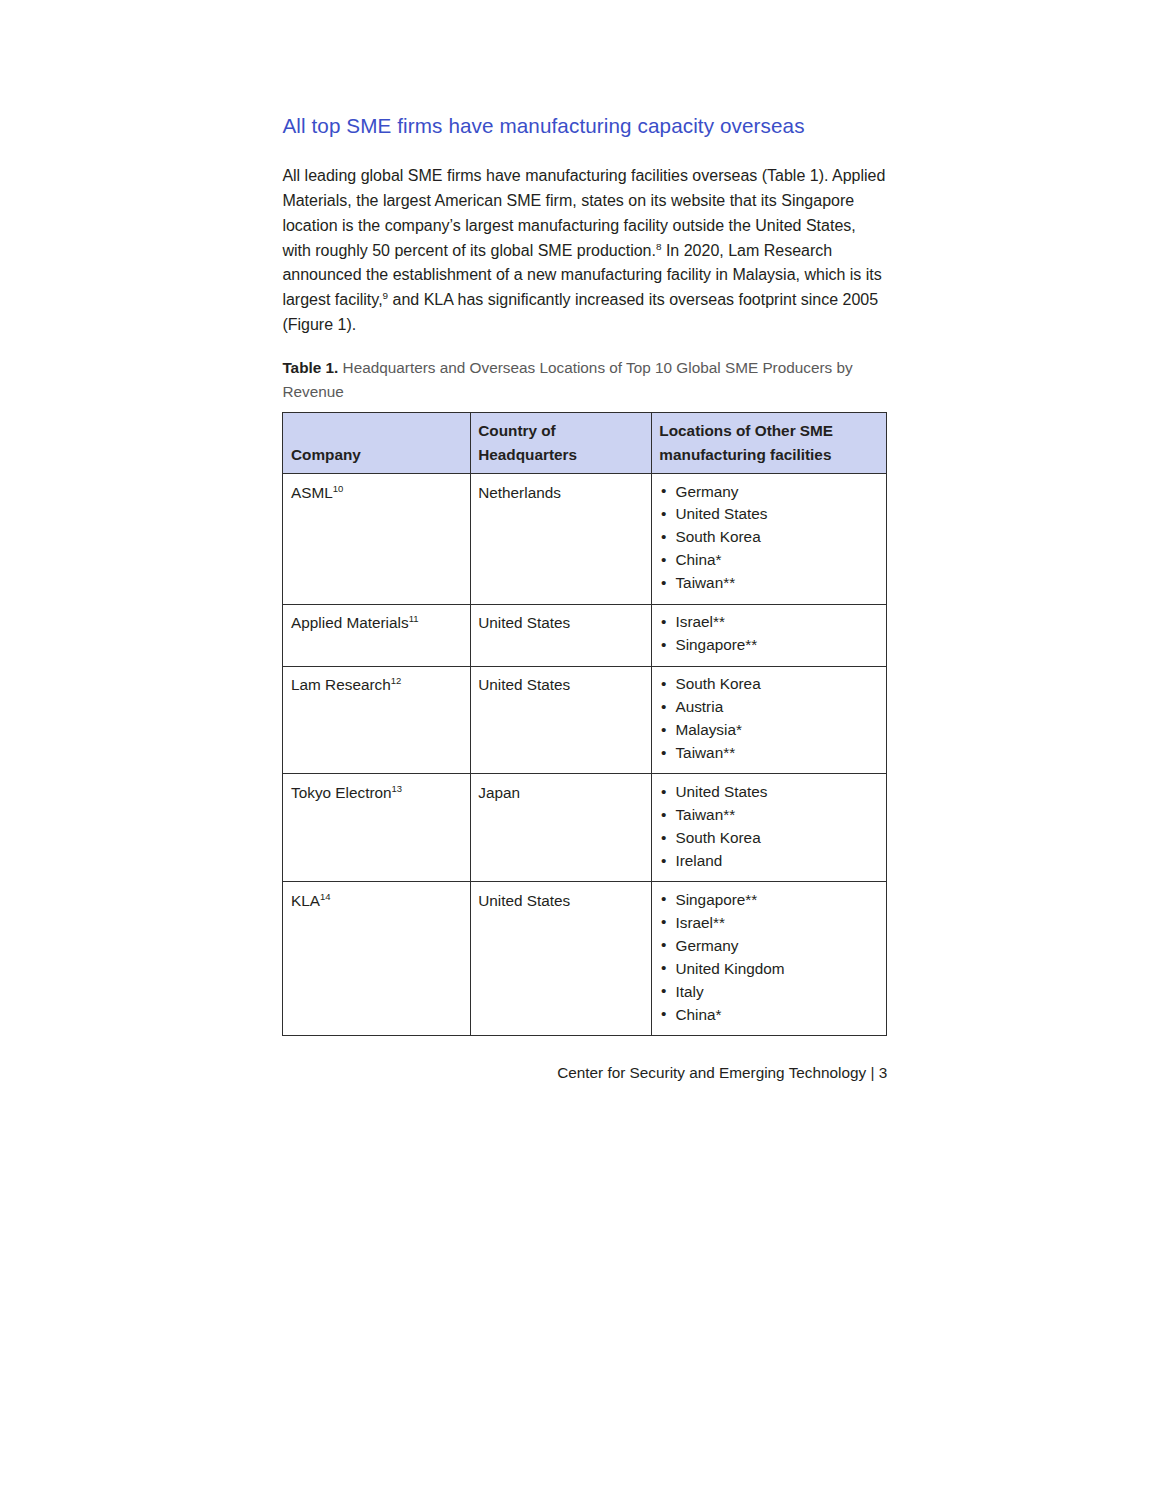All top SME firms have manufacturing capacity overseas
All leading global SME firms have manufacturing facilities overseas (Table 1). Applied Materials, the largest American SME firm, states on its website that its Singapore location is the company’s largest manufacturing facility outside the United States, with roughly 50 percent of its global SME production.8 In 2020, Lam Research announced the establishment of a new manufacturing facility in Malaysia, which is its largest facility,9 and KLA has significantly increased its overseas footprint since 2005 (Figure 1).
Table 1. Headquarters and Overseas Locations of Top 10 Global SME Producers by Revenue
| Company | Country of Headquarters | Locations of Other SME manufacturing facilities |
| --- | --- | --- |
| ASML 10 | Netherlands | Germany United States South Korea China* Taiwan** |
| Applied Materials 11 | United States | Israel** Singapore** |
| Lam Research 12 | United States | South Korea Austria Malaysia* Taiwan** |
| Tokyo Electron 13 | Japan | United States Taiwan** South Korea Ireland |
| KLA 14 | United States | Singapore** Israel** Germany United Kingdom Italy China* |
Center for Security and Emerging Technology | 3